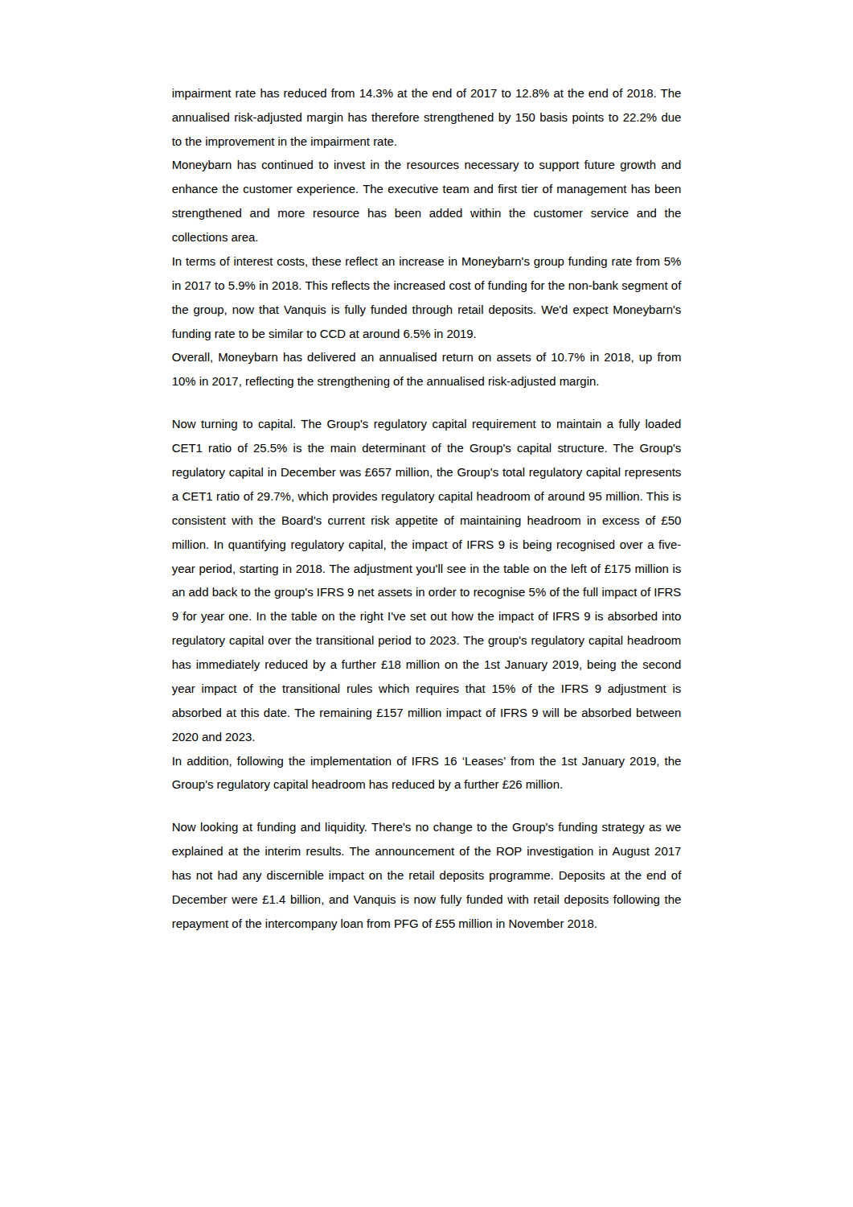impairment rate has reduced from 14.3% at the end of 2017 to 12.8% at the end of 2018. The annualised risk-adjusted margin has therefore strengthened by 150 basis points to 22.2% due to the improvement in the impairment rate.
Moneybarn has continued to invest in the resources necessary to support future growth and enhance the customer experience. The executive team and first tier of management has been strengthened and more resource has been added within the customer service and the collections area.
In terms of interest costs, these reflect an increase in Moneybarn's group funding rate from 5% in 2017 to 5.9% in 2018. This reflects the increased cost of funding for the non-bank segment of the group, now that Vanquis is fully funded through retail deposits. We'd expect Moneybarn's funding rate to be similar to CCD at around 6.5% in 2019.
Overall, Moneybarn has delivered an annualised return on assets of 10.7% in 2018, up from 10% in 2017, reflecting the strengthening of the annualised risk-adjusted margin.
Now turning to capital. The Group's regulatory capital requirement to maintain a fully loaded CET1 ratio of 25.5% is the main determinant of the Group's capital structure. The Group's regulatory capital in December was £657 million, the Group's total regulatory capital represents a CET1 ratio of 29.7%, which provides regulatory capital headroom of around 95 million. This is consistent with the Board's current risk appetite of maintaining headroom in excess of £50 million. In quantifying regulatory capital, the impact of IFRS 9 is being recognised over a five-year period, starting in 2018. The adjustment you'll see in the table on the left of £175 million is an add back to the group's IFRS 9 net assets in order to recognise 5% of the full impact of IFRS 9 for year one. In the table on the right I've set out how the impact of IFRS 9 is absorbed into regulatory capital over the transitional period to 2023. The group's regulatory capital headroom has immediately reduced by a further £18 million on the 1st January 2019, being the second year impact of the transitional rules which requires that 15% of the IFRS 9 adjustment is absorbed at this date. The remaining £157 million impact of IFRS 9 will be absorbed between 2020 and 2023.
In addition, following the implementation of IFRS 16 ‘Leases’ from the 1st January 2019, the Group's regulatory capital headroom has reduced by a further £26 million.
Now looking at funding and liquidity. There's no change to the Group's funding strategy as we explained at the interim results. The announcement of the ROP investigation in August 2017 has not had any discernible impact on the retail deposits programme. Deposits at the end of December were £1.4 billion, and Vanquis is now fully funded with retail deposits following the repayment of the intercompany loan from PFG of £55 million in November 2018.